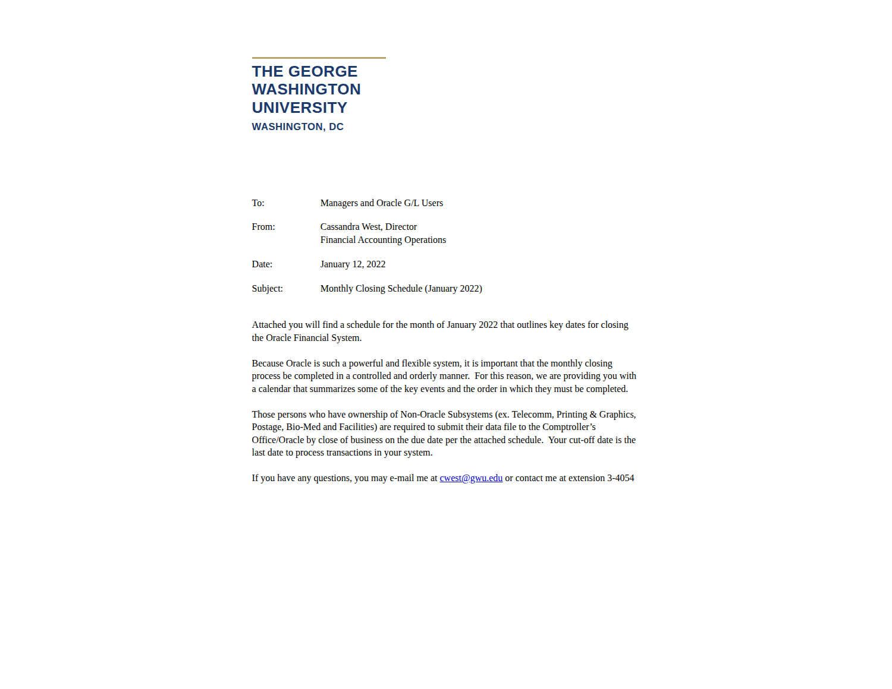The George
Washington
University
Washington, DC
| To: | Managers and Oracle G/L Users |
| From: | Cassandra West, Director Financial Accounting Operations |
| Date: | January 12, 2022 |
| Subject: | Monthly Closing Schedule (January 2022) |
Attached you will find a schedule for the month of January 2022 that outlines key dates for closing the Oracle Financial System.
Because Oracle is such a powerful and flexible system, it is important that the monthly closing process be completed in a controlled and orderly manner. For this reason, we are providing you with a calendar that summarizes some of the key events and the order in which they must be completed.
Those persons who have ownership of Non-Oracle Subsystems (ex. Telecomm, Printing & Graphics, Postage, Bio-Med and Facilities) are required to submit their data file to the Comptroller’s Office/Oracle by close of business on the due date per the attached schedule. Your cut-off date is the last date to process transactions in your system.
If you have any questions, you may e-mail me at cwest@gwu.edu or contact me at extension 3-4054